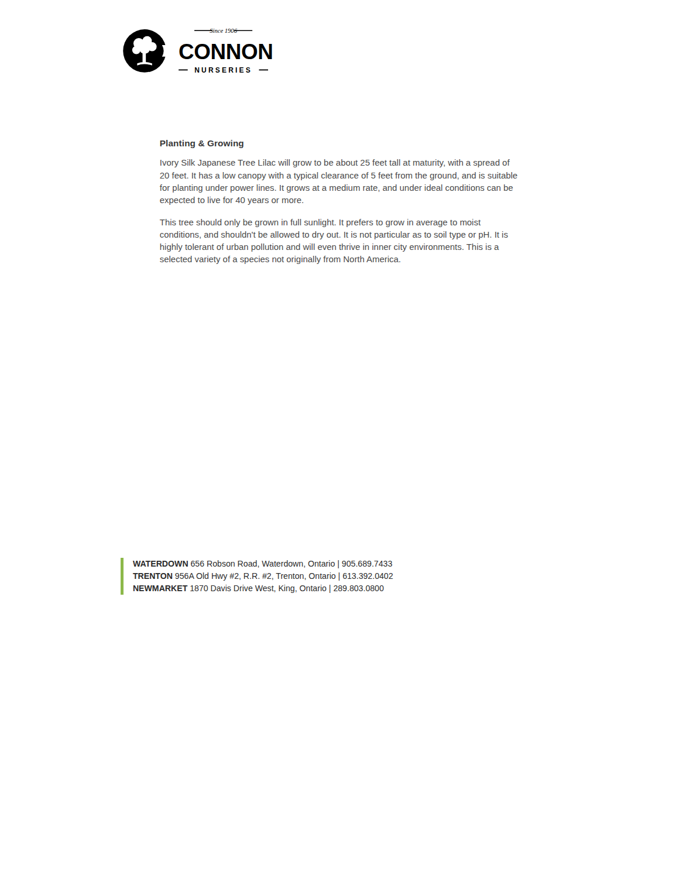Since 1906 CONNON NURSERIES
Planting & Growing
Ivory Silk Japanese Tree Lilac will grow to be about 25 feet tall at maturity, with a spread of 20 feet. It has a low canopy with a typical clearance of 5 feet from the ground, and is suitable for planting under power lines. It grows at a medium rate, and under ideal conditions can be expected to live for 40 years or more.
This tree should only be grown in full sunlight. It prefers to grow in average to moist conditions, and shouldn't be allowed to dry out. It is not particular as to soil type or pH. It is highly tolerant of urban pollution and will even thrive in inner city environments. This is a selected variety of a species not originally from North America.
WATERDOWN 656 Robson Road, Waterdown, Ontario | 905.689.7433
TRENTON 956A Old Hwy #2, R.R. #2, Trenton, Ontario | 613.392.0402
NEWMARKET 1870 Davis Drive West, King, Ontario | 289.803.0800